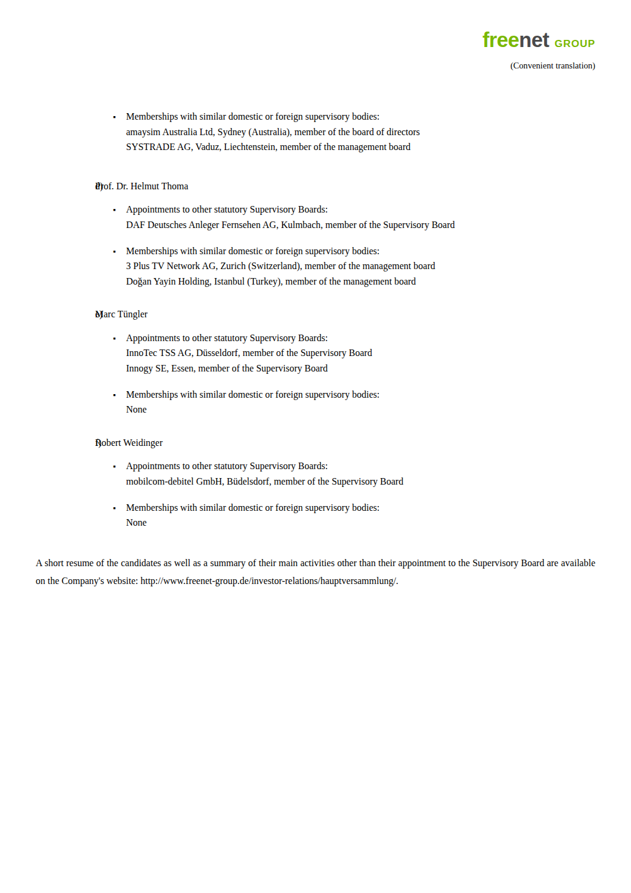free net GROUP
(Convenient translation)
Memberships with similar domestic or foreign supervisory bodies:
amaysim Australia Ltd, Sydney (Australia), member of the board of directors SYSTRADE AG, Vaduz, Liechtenstein, member of the management board
d)
Prof. Dr. Helmut Thoma
Appointments to other statutory Supervisory Boards:
DAF Deutsches Anleger Fernsehen AG, Kulmbach, member of the Supervisory Board
Memberships with similar domestic or foreign supervisory bodies:
3 Plus TV Network AG, Zurich (Switzerland), member of the management board Doğan Yayin Holding, Istanbul (Turkey), member of the management board
e)
Marc Tüngler
Appointments to other statutory Supervisory Boards:
InnoTec TSS AG, Düsseldorf, member of the Supervisory Board Innogy SE, Essen, member of the Supervisory Board
Memberships with similar domestic or foreign supervisory bodies:
None
f)
Robert Weidinger
Appointments to other statutory Supervisory Boards:
mobilcom-debitel GmbH, Büdelsdorf, member of the Supervisory Board
Memberships with similar domestic or foreign supervisory bodies:
None
A short resume of the candidates as well as a summary of their main activities other than their appointment to the Supervisory Board are available on the Company's website: http://www.freenet-group.de/investor-relations/hauptversammlung/.